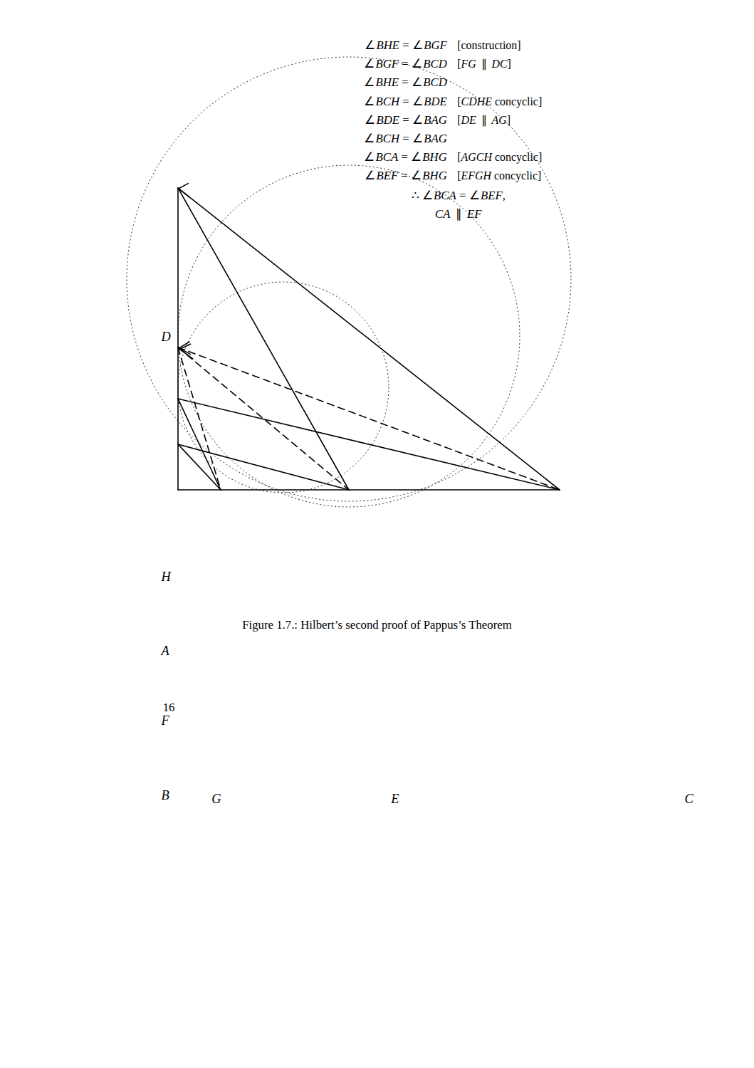Coordinates (SVG user units): B (30, 700) G (105, 700) E (330, 700) C (700, 700) F (30, 620) A (30, 540) H (30, 450) D (30, 170)
| BHE = BGF | [construction] |
| BGF = BCD | [ FG ∥ DC ] |
| BHE = BCD | |
| BCH = BDE | [ CDHE concyclic] |
| BDE = BAG | [ DE ∥ AG ] |
| BCH = BAG | |
| BCA = BHG | [ AGCH concyclic] |
| BEF = BHG | [ EFGH concyclic] |
| ∴ BCA = BEF , |
| CA ∥ EF |
D
H
A
F
B
G
E
C
Figure 1.7.: Hilbert’s second proof of Pappus’s Theorem
16